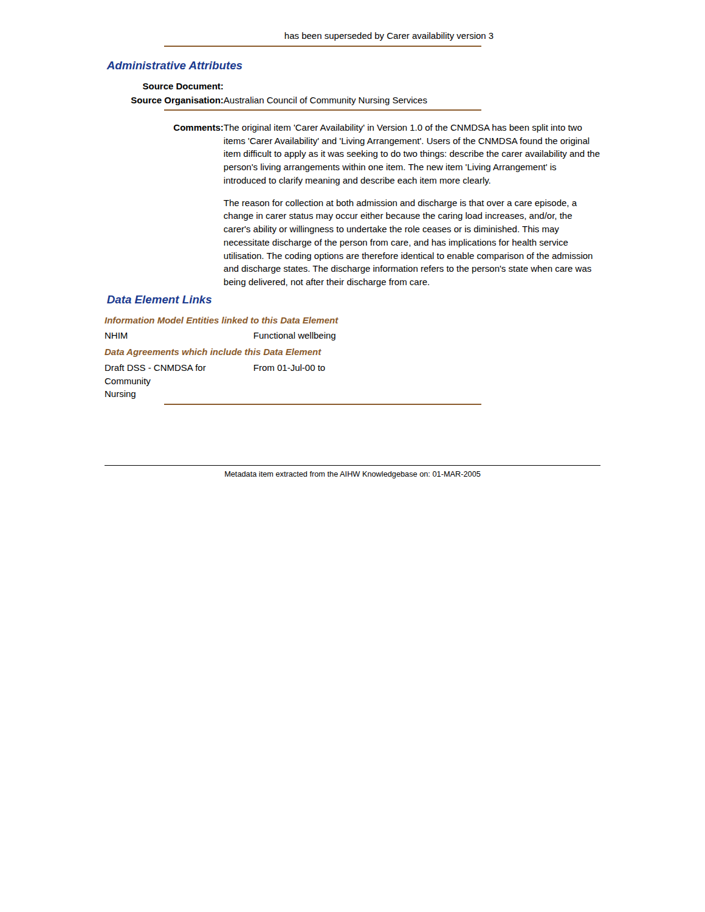has been superseded by Carer availability version 3
Administrative Attributes
| Source Document: | |
| Source Organisation: | Australian Council of Community Nursing Services |
| Comments: | The original item 'Carer Availability' in Version 1.0 of the CNMDSA has been split into two items 'Carer Availability' and 'Living Arrangement'. Users of the CNMDSA found the original item difficult to apply as it was seeking to do two things: describe the carer availability and the person's living arrangements within one item. The new item 'Living Arrangement' is introduced to clarify meaning and describe each item more clearly. The reason for collection at both admission and discharge is that over a care episode, a change in carer status may occur either because the caring load increases, and/or, the carer's ability or willingness to undertake the role ceases or is diminished. This may necessitate discharge of the person from care, and has implications for health service utilisation. The coding options are therefore identical to enable comparison of the admission and discharge states. The discharge information refers to the person's state when care was being delivered, not after their discharge from care. |
Data Element Links
Information Model Entities linked to this Data Element
| NHIM | Functional wellbeing | |
Data Agreements which include this Data Element
| Draft DSS - CNMDSA for Community Nursing | From 01-Jul-00 to | |
Metadata item extracted from the AIHW Knowledgebase on: 01-MAR-2005